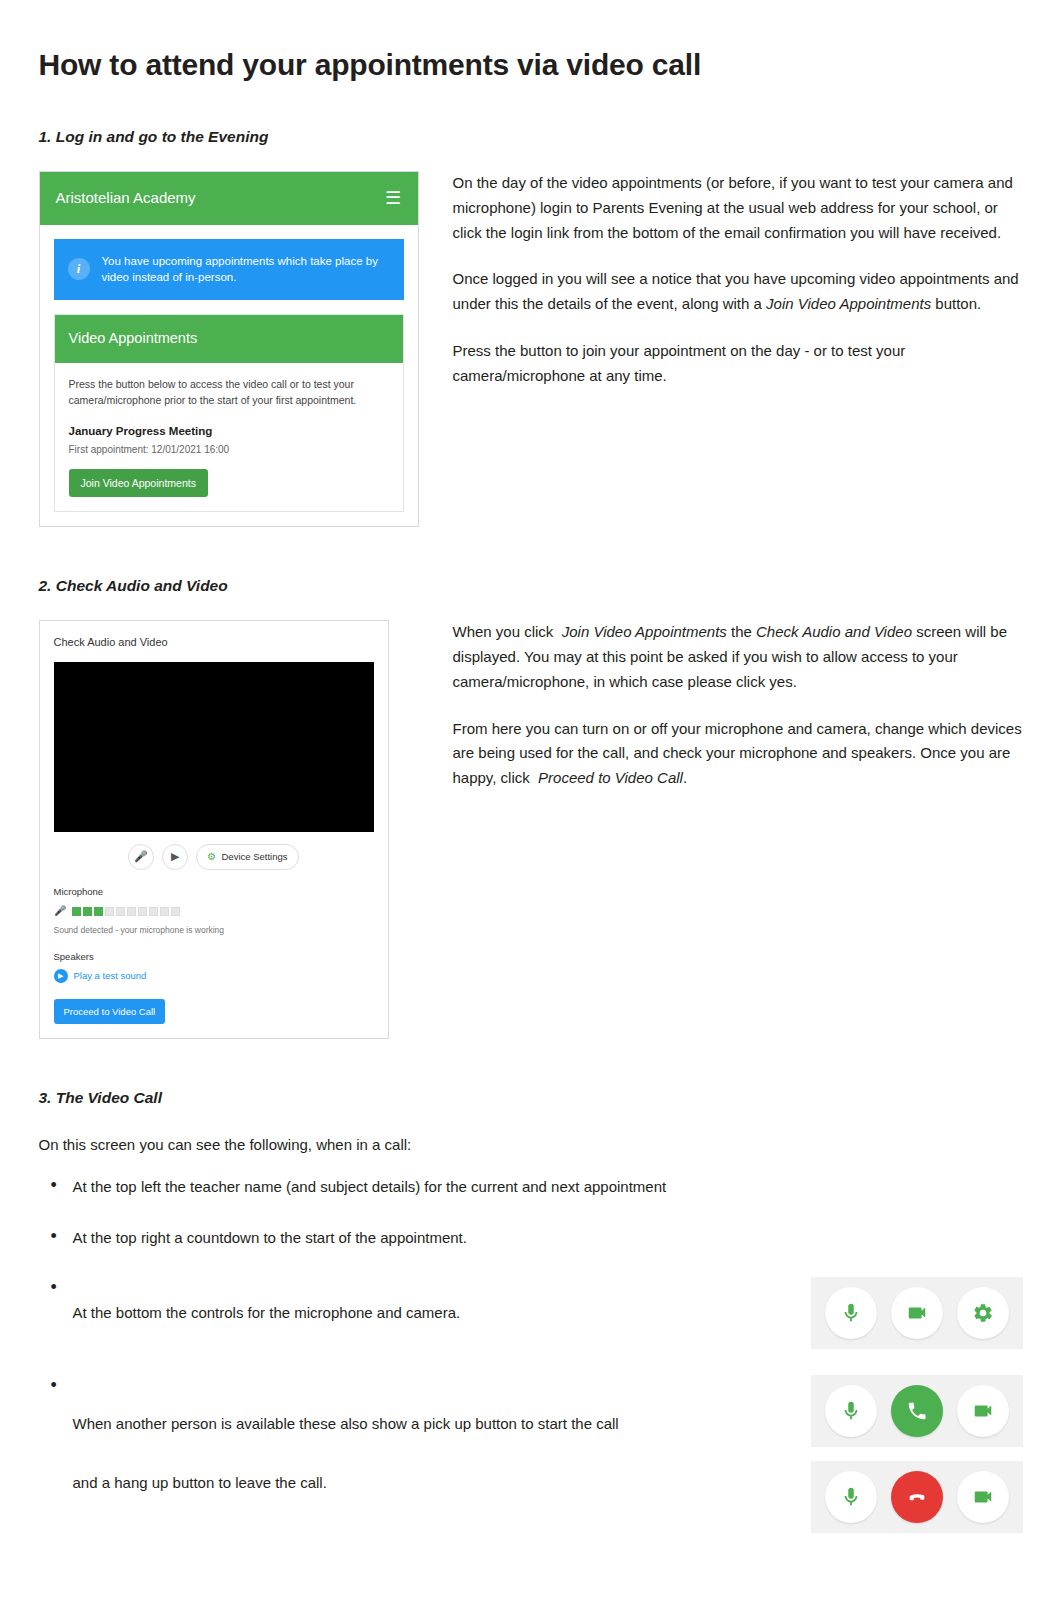How to attend your appointments via video call
1. Log in and go to the Evening
Aristotelian Academy ☰
i You have upcoming appointments which take place by video instead of in-person.
Video Appointments
Press the button below to access the video call or to test your camera/microphone prior to the start of your first appointment.
January Progress Meeting
First appointment: 12/01/2021 16:00
Join Video Appointments
On the day of the video appointments (or before, if you want to test your camera and microphone) login to Parents Evening at the usual web address for your school, or click the login link from the bottom of the email confirmation you will have received.
Once logged in you will see a notice that you have upcoming video appointments and under this the details of the event, along with a Join Video Appointments button.
Press the button to join your appointment on the day - or to test your camera/microphone at any time.
2. Check Audio and Video
Check Audio and Video
🎤 ▶ ⚙ Device Settings
Microphone
🎤
Sound detected - your microphone is working
Speakers
▶ Play a test sound
Proceed to Video Call
When you click Join Video Appointments the Check Audio and Video screen will be displayed. You may at this point be asked if you wish to allow access to your camera/microphone, in which case please click yes.
From here you can turn on or off your microphone and camera, change which devices are being used for the call, and check your microphone and speakers. Once you are happy, click Proceed to Video Call.
3. The Video Call
On this screen you can see the following, when in a call:
At the top left the teacher name (and subject details) for the current and next appointment
At the top right a countdown to the start of the appointment.
At the bottom the controls for the microphone and camera.
When another person is available these also show a pick up button to start the call
and a hang up button to leave the call.